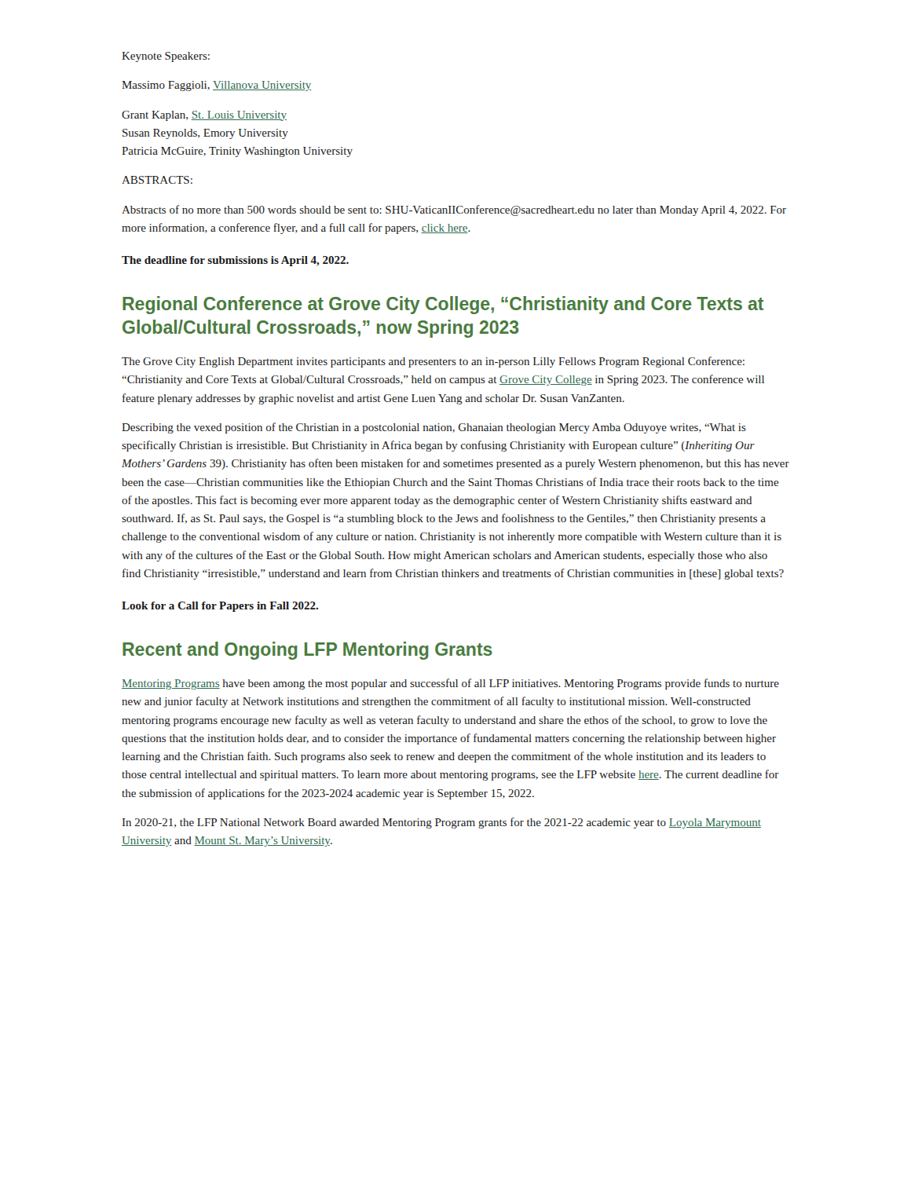Keynote Speakers:
Massimo Faggioli, Villanova University
Grant Kaplan, St. Louis University
Susan Reynolds, Emory University
Patricia McGuire, Trinity Washington University
ABSTRACTS:
Abstracts of no more than 500 words should be sent to: SHU-VaticanIIConference@sacredheart.edu no later than Monday April 4, 2022. For more information, a conference flyer, and a full call for papers, click here.
The deadline for submissions is April 4, 2022.
Regional Conference at Grove City College, “Christianity and Core Texts at Global/Cultural Crossroads,” now Spring 2023
The Grove City English Department invites participants and presenters to an in-person Lilly Fellows Program Regional Conference: “Christianity and Core Texts at Global/Cultural Crossroads,” held on campus at Grove City College in Spring 2023. The conference will feature plenary addresses by graphic novelist and artist Gene Luen Yang and scholar Dr. Susan VanZanten.
Describing the vexed position of the Christian in a postcolonial nation, Ghanaian theologian Mercy Amba Oduyoye writes, “What is specifically Christian is irresistible. But Christianity in Africa began by confusing Christianity with European culture” (Inheriting Our Mothers’ Gardens 39). Christianity has often been mistaken for and sometimes presented as a purely Western phenomenon, but this has never been the case—Christian communities like the Ethiopian Church and the Saint Thomas Christians of India trace their roots back to the time of the apostles. This fact is becoming ever more apparent today as the demographic center of Western Christianity shifts eastward and southward. If, as St. Paul says, the Gospel is “a stumbling block to the Jews and foolishness to the Gentiles,” then Christianity presents a challenge to the conventional wisdom of any culture or nation. Christianity is not inherently more compatible with Western culture than it is with any of the cultures of the East or the Global South. How might American scholars and American students, especially those who also find Christianity “irresistible,” understand and learn from Christian thinkers and treatments of Christian communities in [these] global texts?
Look for a Call for Papers in Fall 2022.
Recent and Ongoing LFP Mentoring Grants
Mentoring Programs have been among the most popular and successful of all LFP initiatives. Mentoring Programs provide funds to nurture new and junior faculty at Network institutions and strengthen the commitment of all faculty to institutional mission. Well-constructed mentoring programs encourage new faculty as well as veteran faculty to understand and share the ethos of the school, to grow to love the questions that the institution holds dear, and to consider the importance of fundamental matters concerning the relationship between higher learning and the Christian faith. Such programs also seek to renew and deepen the commitment of the whole institution and its leaders to those central intellectual and spiritual matters. To learn more about mentoring programs, see the LFP website here. The current deadline for the submission of applications for the 2023-2024 academic year is September 15, 2022.
In 2020-21, the LFP National Network Board awarded Mentoring Program grants for the 2021-22 academic year to Loyola Marymount University and Mount St. Mary’s University.